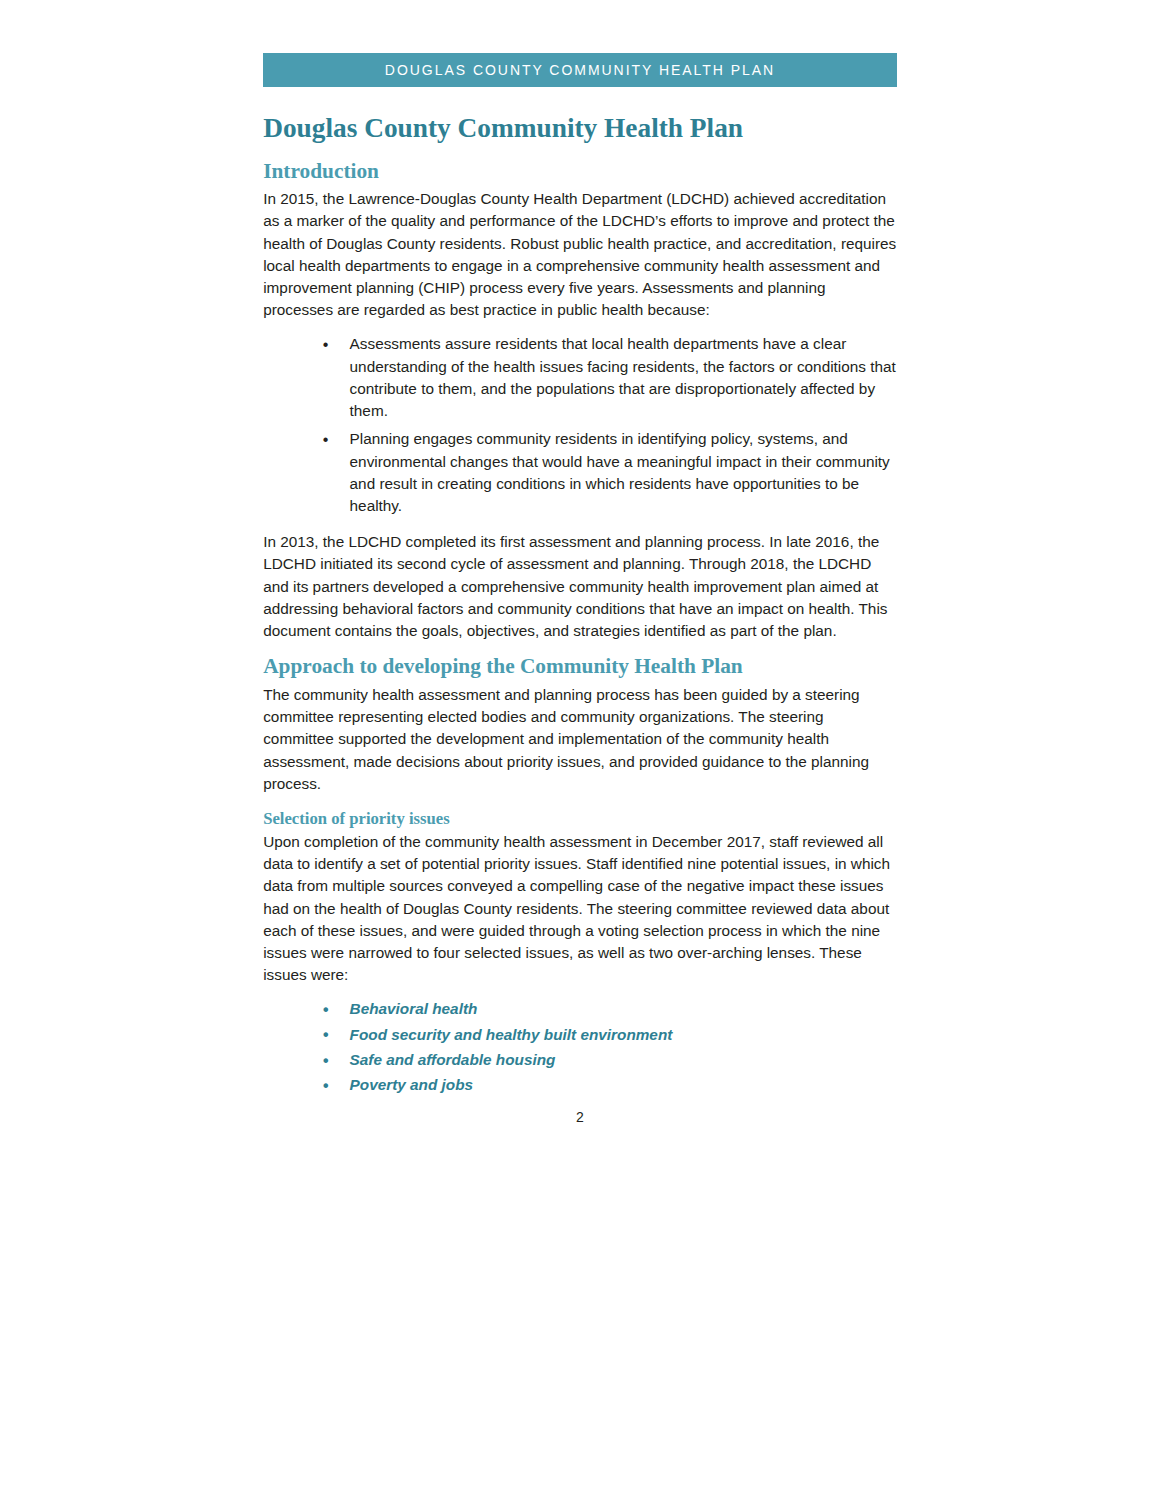Douglas County Community Health Plan
Douglas County Community Health Plan
Introduction
In 2015, the Lawrence-Douglas County Health Department (LDCHD) achieved accreditation as a marker of the quality and performance of the LDCHD’s efforts to improve and protect the health of Douglas County residents. Robust public health practice, and accreditation, requires local health departments to engage in a comprehensive community health assessment and improvement planning (CHIP) process every five years. Assessments and planning processes are regarded as best practice in public health because:
Assessments assure residents that local health departments have a clear understanding of the health issues facing residents, the factors or conditions that contribute to them, and the populations that are disproportionately affected by them.
Planning engages community residents in identifying policy, systems, and environmental changes that would have a meaningful impact in their community and result in creating conditions in which residents have opportunities to be healthy.
In 2013, the LDCHD completed its first assessment and planning process. In late 2016, the LDCHD initiated its second cycle of assessment and planning. Through 2018, the LDCHD and its partners developed a comprehensive community health improvement plan aimed at addressing behavioral factors and community conditions that have an impact on health. This document contains the goals, objectives, and strategies identified as part of the plan.
Approach to developing the Community Health Plan
The community health assessment and planning process has been guided by a steering committee representing elected bodies and community organizations. The steering committee supported the development and implementation of the community health assessment, made decisions about priority issues, and provided guidance to the planning process.
Selection of priority issues
Upon completion of the community health assessment in December 2017, staff reviewed all data to identify a set of potential priority issues. Staff identified nine potential issues, in which data from multiple sources conveyed a compelling case of the negative impact these issues had on the health of Douglas County residents. The steering committee reviewed data about each of these issues, and were guided through a voting selection process in which the nine issues were narrowed to four selected issues, as well as two over-arching lenses. These issues were:
Behavioral health
Food security and healthy built environment
Safe and affordable housing
Poverty and jobs
2